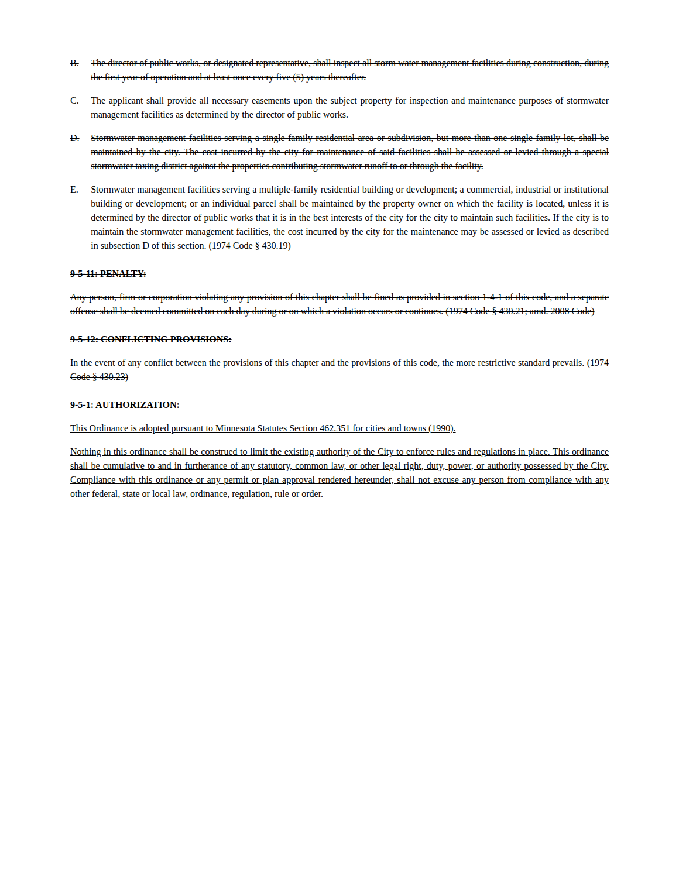B.
The director of public works, or designated representative, shall inspect all storm water management facilities during construction, during the first year of operation and at least once every five (5) years thereafter.
C.
The applicant shall provide all necessary easements upon the subject property for inspection and maintenance purposes of stormwater management facilities as determined by the director of public works.
D.
Stormwater management facilities serving a single-family residential area or subdivision, but more than one single-family lot, shall be maintained by the city. The cost incurred by the city for maintenance of said facilities shall be assessed or levied through a special stormwater taxing district against the properties contributing stormwater runoff to or through the facility.
E.
Stormwater management facilities serving a multiple-family residential building or development; a commercial, industrial or institutional building or development; or an individual parcel shall be maintained by the property owner on which the facility is located, unless it is determined by the director of public works that it is in the best interests of the city for the city to maintain such facilities. If the city is to maintain the stormwater management facilities, the cost incurred by the city for the maintenance may be assessed or levied as described in subsection D of this section. (1974 Code § 430.19)
9-5-11: PENALTY:
Any person, firm or corporation violating any provision of this chapter shall be fined as provided in section 1-4-1 of this code, and a separate offense shall be deemed committed on each day during or on which a violation occurs or continues. (1974 Code § 430.21; amd. 2008 Code)
9-5-12: CONFLICTING PROVISIONS:
In the event of any conflict between the provisions of this chapter and the provisions of this code, the more restrictive standard prevails. (1974 Code § 430.23)
9-5-1: AUTHORIZATION:
This Ordinance is adopted pursuant to Minnesota Statutes Section 462.351 for cities and towns (1990).
Nothing in this ordinance shall be construed to limit the existing authority of the City to enforce rules and regulations in place. This ordinance shall be cumulative to and in furtherance of any statutory, common law, or other legal right, duty, power, or authority possessed by the City. Compliance with this ordinance or any permit or plan approval rendered hereunder, shall not excuse any person from compliance with any other federal, state or local law, ordinance, regulation, rule or order.